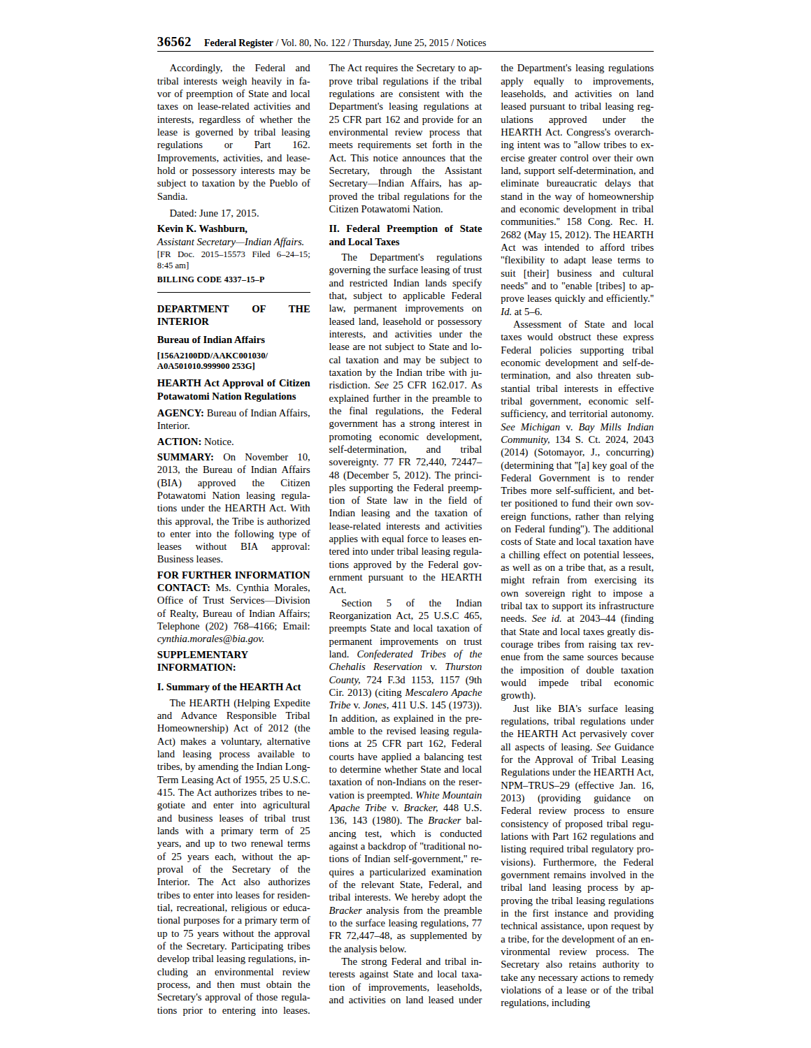36562 Federal Register / Vol. 80, No. 122 / Thursday, June 25, 2015 / Notices
Accordingly, the Federal and tribal interests weigh heavily in favor of preemption of State and local taxes on lease-related activities and interests, regardless of whether the lease is governed by tribal leasing regulations or Part 162. Improvements, activities, and leasehold or possessory interests may be subject to taxation by the Pueblo of Sandia.
Dated: June 17, 2015.
Kevin K. Washburn,
Assistant Secretary—Indian Affairs.
[FR Doc. 2015–15573 Filed 6–24–15; 8:45 am]
BILLING CODE 4337–15–P
DEPARTMENT OF THE INTERIOR
Bureau of Indian Affairs
[156A2100DD/AAKC001030/
A0A501010.999900 253G]
HEARTH Act Approval of Citizen Potawatomi Nation Regulations
AGENCY: Bureau of Indian Affairs, Interior.
ACTION: Notice.
SUMMARY: On November 10, 2013, the Bureau of Indian Affairs (BIA) approved the Citizen Potawatomi Nation leasing regulations under the HEARTH Act. With this approval, the Tribe is authorized to enter into the following type of leases without BIA approval: Business leases.
FOR FURTHER INFORMATION CONTACT: Ms. Cynthia Morales, Office of Trust Services—Division of Realty, Bureau of Indian Affairs; Telephone (202) 768–4166; Email: cynthia.morales@bia.gov.
SUPPLEMENTARY INFORMATION:
I. Summary of the HEARTH Act
The HEARTH (Helping Expedite and Advance Responsible Tribal Homeownership) Act of 2012 (the Act) makes a voluntary, alternative land leasing process available to tribes, by amending the Indian Long-Term Leasing Act of 1955, 25 U.S.C. 415. The Act authorizes tribes to negotiate and enter into agricultural and business leases of tribal trust lands with a primary term of 25 years, and up to two renewal terms of 25 years each, without the approval of the Secretary of the Interior. The Act also authorizes tribes to enter into leases for residential, recreational, religious or educational purposes for a primary term of up to 75 years without the approval of the Secretary. Participating tribes develop tribal leasing regulations, including an environmental review process, and then must obtain the Secretary's approval of those regulations prior to entering into leases. The Act requires the Secretary to approve tribal regulations if the tribal regulations are consistent with the Department's leasing regulations at 25 CFR part 162 and provide for an environmental review process that meets requirements set forth in the Act. This notice announces that the Secretary, through the Assistant Secretary—Indian Affairs, has approved the tribal regulations for the Citizen Potawatomi Nation.
II. Federal Preemption of State and Local Taxes
The Department's regulations governing the surface leasing of trust and restricted Indian lands specify that, subject to applicable Federal law, permanent improvements on leased land, leasehold or possessory interests, and activities under the lease are not subject to State and local taxation and may be subject to taxation by the Indian tribe with jurisdiction. See 25 CFR 162.017. As explained further in the preamble to the final regulations, the Federal government has a strong interest in promoting economic development, self-determination, and tribal sovereignty. 77 FR 72,440, 72447–48 (December 5, 2012). The principles supporting the Federal preemption of State law in the field of Indian leasing and the taxation of lease-related interests and activities applies with equal force to leases entered into under tribal leasing regulations approved by the Federal government pursuant to the HEARTH Act.
Section 5 of the Indian Reorganization Act, 25 U.S.C 465, preempts State and local taxation of permanent improvements on trust land. Confederated Tribes of the Chehalis Reservation v. Thurston County, 724 F.3d 1153, 1157 (9th Cir. 2013) (citing Mescalero Apache Tribe v. Jones, 411 U.S. 145 (1973)). In addition, as explained in the preamble to the revised leasing regulations at 25 CFR part 162, Federal courts have applied a balancing test to determine whether State and local taxation of non-Indians on the reservation is preempted. White Mountain Apache Tribe v. Bracker, 448 U.S. 136, 143 (1980). The Bracker balancing test, which is conducted against a backdrop of ''traditional notions of Indian self-government,'' requires a particularized examination of the relevant State, Federal, and tribal interests. We hereby adopt the Bracker analysis from the preamble to the surface leasing regulations, 77 FR 72,447–48, as supplemented by the analysis below.
The strong Federal and tribal interests against State and local taxation of improvements, leaseholds, and activities on land leased under the Department's leasing regulations apply equally to improvements, leaseholds, and activities on land leased pursuant to tribal leasing regulations approved under the HEARTH Act. Congress's overarching intent was to ''allow tribes to exercise greater control over their own land, support self-determination, and eliminate bureaucratic delays that stand in the way of homeownership and economic development in tribal communities.'' 158 Cong. Rec. H. 2682 (May 15, 2012). The HEARTH Act was intended to afford tribes ''flexibility to adapt lease terms to suit [their] business and cultural needs'' and to ''enable [tribes] to approve leases quickly and efficiently.'' Id. at 5–6.
Assessment of State and local taxes would obstruct these express Federal policies supporting tribal economic development and self-determination, and also threaten substantial tribal interests in effective tribal government, economic self-sufficiency, and territorial autonomy. See Michigan v. Bay Mills Indian Community, 134 S. Ct. 2024, 2043 (2014) (Sotomayor, J., concurring) (determining that ''[a] key goal of the Federal Government is to render Tribes more self-sufficient, and better positioned to fund their own sovereign functions, rather than relying on Federal funding''). The additional costs of State and local taxation have a chilling effect on potential lessees, as well as on a tribe that, as a result, might refrain from exercising its own sovereign right to impose a tribal tax to support its infrastructure needs. See id. at 2043–44 (finding that State and local taxes greatly discourage tribes from raising tax revenue from the same sources because the imposition of double taxation would impede tribal economic growth).
Just like BIA's surface leasing regulations, tribal regulations under the HEARTH Act pervasively cover all aspects of leasing. See Guidance for the Approval of Tribal Leasing Regulations under the HEARTH Act, NPM–TRUS–29 (effective Jan. 16, 2013) (providing guidance on Federal review process to ensure consistency of proposed tribal regulations with Part 162 regulations and listing required tribal regulatory provisions). Furthermore, the Federal government remains involved in the tribal land leasing process by approving the tribal leasing regulations in the first instance and providing technical assistance, upon request by a tribe, for the development of an environmental review process. The Secretary also retains authority to take any necessary actions to remedy violations of a lease or of the tribal regulations, including